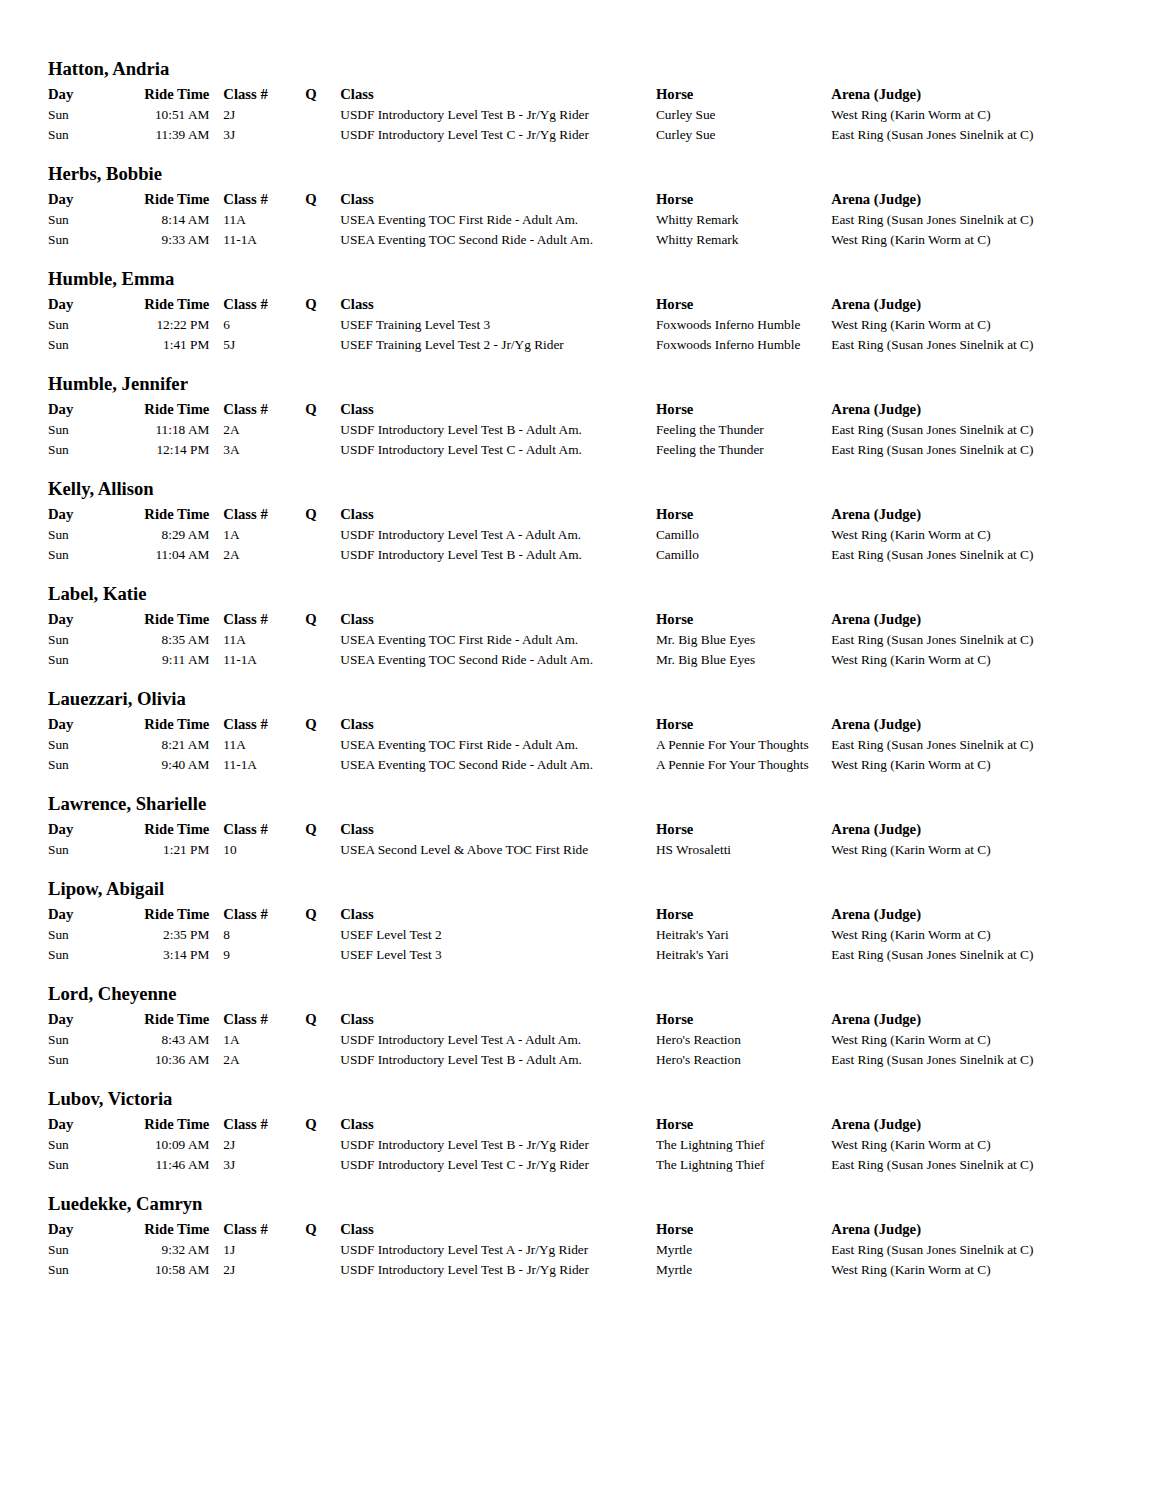Hatton, Andria
| Day | Ride Time | Class # | Q | Class | Horse | Arena (Judge) |
| --- | --- | --- | --- | --- | --- | --- |
| Sun | 10:51 AM | 2J | | USDF Introductory Level Test B - Jr/Yg Rider | Curley Sue | West Ring (Karin Worm at C) |
| Sun | 11:39 AM | 3J | | USDF Introductory Level Test C - Jr/Yg Rider | Curley Sue | East Ring (Susan Jones Sinelnik at C) |
Herbs, Bobbie
| Day | Ride Time | Class # | Q | Class | Horse | Arena (Judge) |
| --- | --- | --- | --- | --- | --- | --- |
| Sun | 8:14 AM | 11A | | USEA Eventing TOC First Ride - Adult Am. | Whitty Remark | East Ring (Susan Jones Sinelnik at C) |
| Sun | 9:33 AM | 11-1A | | USEA Eventing TOC Second Ride - Adult Am. | Whitty Remark | West Ring (Karin Worm at C) |
Humble, Emma
| Day | Ride Time | Class # | Q | Class | Horse | Arena (Judge) |
| --- | --- | --- | --- | --- | --- | --- |
| Sun | 12:22 PM | 6 | | USEF Training Level Test 3 | Foxwoods Inferno Humble | West Ring (Karin Worm at C) |
| Sun | 1:41 PM | 5J | | USEF Training Level Test 2 - Jr/Yg Rider | Foxwoods Inferno Humble | East Ring (Susan Jones Sinelnik at C) |
Humble, Jennifer
| Day | Ride Time | Class # | Q | Class | Horse | Arena (Judge) |
| --- | --- | --- | --- | --- | --- | --- |
| Sun | 11:18 AM | 2A | | USDF Introductory Level Test B - Adult Am. | Feeling the Thunder | East Ring (Susan Jones Sinelnik at C) |
| Sun | 12:14 PM | 3A | | USDF Introductory Level Test C - Adult Am. | Feeling the Thunder | East Ring (Susan Jones Sinelnik at C) |
Kelly, Allison
| Day | Ride Time | Class # | Q | Class | Horse | Arena (Judge) |
| --- | --- | --- | --- | --- | --- | --- |
| Sun | 8:29 AM | 1A | | USDF Introductory Level Test A - Adult Am. | Camillo | West Ring (Karin Worm at C) |
| Sun | 11:04 AM | 2A | | USDF Introductory Level Test B - Adult Am. | Camillo | East Ring (Susan Jones Sinelnik at C) |
Label, Katie
| Day | Ride Time | Class # | Q | Class | Horse | Arena (Judge) |
| --- | --- | --- | --- | --- | --- | --- |
| Sun | 8:35 AM | 11A | | USEA Eventing TOC First Ride - Adult Am. | Mr. Big Blue Eyes | East Ring (Susan Jones Sinelnik at C) |
| Sun | 9:11 AM | 11-1A | | USEA Eventing TOC Second Ride - Adult Am. | Mr. Big Blue Eyes | West Ring (Karin Worm at C) |
Lauezzari, Olivia
| Day | Ride Time | Class # | Q | Class | Horse | Arena (Judge) |
| --- | --- | --- | --- | --- | --- | --- |
| Sun | 8:21 AM | 11A | | USEA Eventing TOC First Ride - Adult Am. | A Pennie For Your Thoughts | East Ring (Susan Jones Sinelnik at C) |
| Sun | 9:40 AM | 11-1A | | USEA Eventing TOC Second Ride - Adult Am. | A Pennie For Your Thoughts | West Ring (Karin Worm at C) |
Lawrence, Sharielle
| Day | Ride Time | Class # | Q | Class | Horse | Arena (Judge) |
| --- | --- | --- | --- | --- | --- | --- |
| Sun | 1:21 PM | 10 | | USEA Second Level & Above TOC First Ride | HS Wrosaletti | West Ring (Karin Worm at C) |
Lipow, Abigail
| Day | Ride Time | Class # | Q | Class | Horse | Arena (Judge) |
| --- | --- | --- | --- | --- | --- | --- |
| Sun | 2:35 PM | 8 | | USEF Level Test 2 | Heitrak's Yari | West Ring (Karin Worm at C) |
| Sun | 3:14 PM | 9 | | USEF Level Test 3 | Heitrak's Yari | East Ring (Susan Jones Sinelnik at C) |
Lord, Cheyenne
| Day | Ride Time | Class # | Q | Class | Horse | Arena (Judge) |
| --- | --- | --- | --- | --- | --- | --- |
| Sun | 8:43 AM | 1A | | USDF Introductory Level Test A - Adult Am. | Hero's Reaction | West Ring (Karin Worm at C) |
| Sun | 10:36 AM | 2A | | USDF Introductory Level Test B - Adult Am. | Hero's Reaction | East Ring (Susan Jones Sinelnik at C) |
Lubov, Victoria
| Day | Ride Time | Class # | Q | Class | Horse | Arena (Judge) |
| --- | --- | --- | --- | --- | --- | --- |
| Sun | 10:09 AM | 2J | | USDF Introductory Level Test B - Jr/Yg Rider | The Lightning Thief | West Ring (Karin Worm at C) |
| Sun | 11:46 AM | 3J | | USDF Introductory Level Test C - Jr/Yg Rider | The Lightning Thief | East Ring (Susan Jones Sinelnik at C) |
Luedekke, Camryn
| Day | Ride Time | Class # | Q | Class | Horse | Arena (Judge) |
| --- | --- | --- | --- | --- | --- | --- |
| Sun | 9:32 AM | 1J | | USDF Introductory Level Test A - Jr/Yg Rider | Myrtle | East Ring (Susan Jones Sinelnik at C) |
| Sun | 10:58 AM | 2J | | USDF Introductory Level Test B - Jr/Yg Rider | Myrtle | West Ring (Karin Worm at C) |